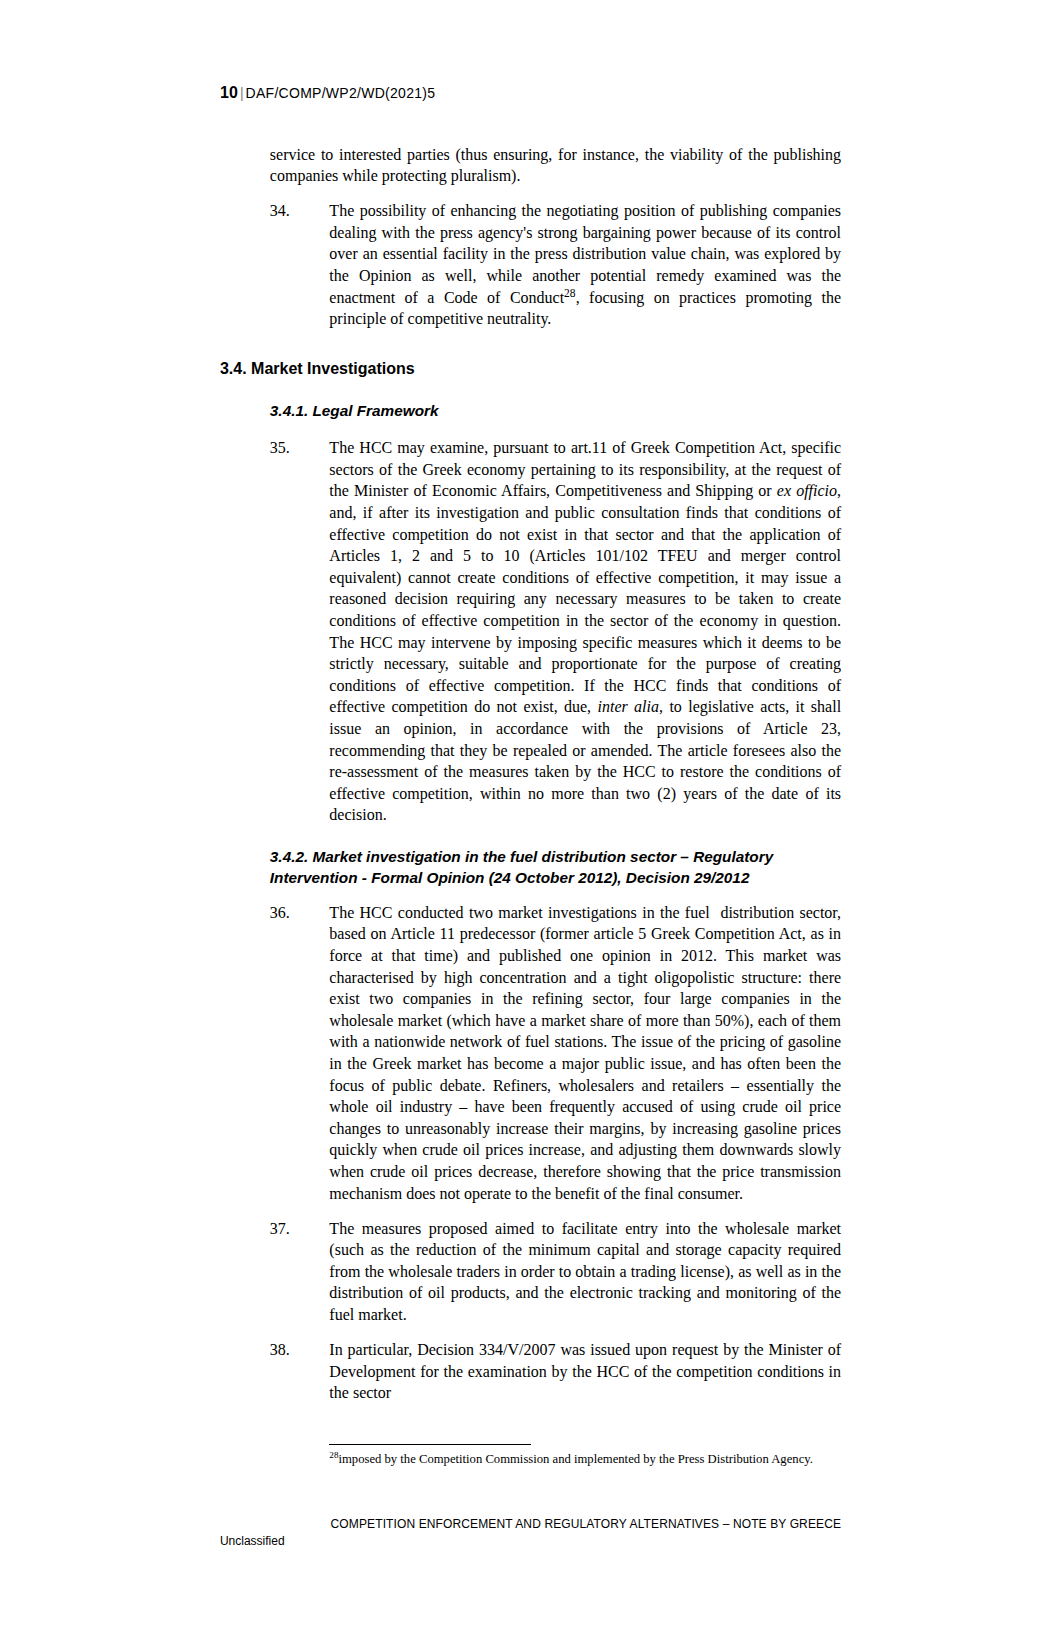10|DAF/COMP/WP2/WD(2021)5
service to interested parties (thus ensuring, for instance, the viability of the publishing companies while protecting pluralism).
34.
The possibility of enhancing the negotiating position of publishing companies dealing with the press agency's strong bargaining power because of its control over an essential facility in the press distribution value chain, was explored by the Opinion as well, while another potential remedy examined was the enactment of a Code of Conduct28, focusing on practices promoting the principle of competitive neutrality.
3.4. Market Investigations
3.4.1. Legal Framework
35.
The HCC may examine, pursuant to art.11 of Greek Competition Act, specific sectors of the Greek economy pertaining to its responsibility, at the request of the Minister of Economic Affairs, Competitiveness and Shipping or ex officio, and, if after its investigation and public consultation finds that conditions of effective competition do not exist in that sector and that the application of Articles 1, 2 and 5 to 10 (Articles 101/102 TFEU and merger control equivalent) cannot create conditions of effective competition, it may issue a reasoned decision requiring any necessary measures to be taken to create conditions of effective competition in the sector of the economy in question. The HCC may intervene by imposing specific measures which it deems to be strictly necessary, suitable and proportionate for the purpose of creating conditions of effective competition. If the HCC finds that conditions of effective competition do not exist, due, inter alia, to legislative acts, it shall issue an opinion, in accordance with the provisions of Article 23, recommending that they be repealed or amended. The article foresees also the re-assessment of the measures taken by the HCC to restore the conditions of effective competition, within no more than two (2) years of the date of its decision.
3.4.2. Market investigation in the fuel distribution sector – Regulatory Intervention - Formal Opinion (24 October 2012), Decision 29/2012
36.
The HCC conducted two market investigations in the fuel distribution sector, based on Article 11 predecessor (former article 5 Greek Competition Act, as in force at that time) and published one opinion in 2012. This market was characterised by high concentration and a tight oligopolistic structure: there exist two companies in the refining sector, four large companies in the wholesale market (which have a market share of more than 50%), each of them with a nationwide network of fuel stations. The issue of the pricing of gasoline in the Greek market has become a major public issue, and has often been the focus of public debate. Refiners, wholesalers and retailers – essentially the whole oil industry – have been frequently accused of using crude oil price changes to unreasonably increase their margins, by increasing gasoline prices quickly when crude oil prices increase, and adjusting them downwards slowly when crude oil prices decrease, therefore showing that the price transmission mechanism does not operate to the benefit of the final consumer.
37.
The measures proposed aimed to facilitate entry into the wholesale market (such as the reduction of the minimum capital and storage capacity required from the wholesale traders in order to obtain a trading license), as well as in the distribution of oil products, and the electronic tracking and monitoring of the fuel market.
38.
In particular, Decision 334/V/2007 was issued upon request by the Minister of Development for the examination by the HCC of the competition conditions in the sector
28imposed by the Competition Commission and implemented by the Press Distribution Agency.
COMPETITION ENFORCEMENT AND REGULATORY ALTERNATIVES – NOTE BY GREECE
Unclassified